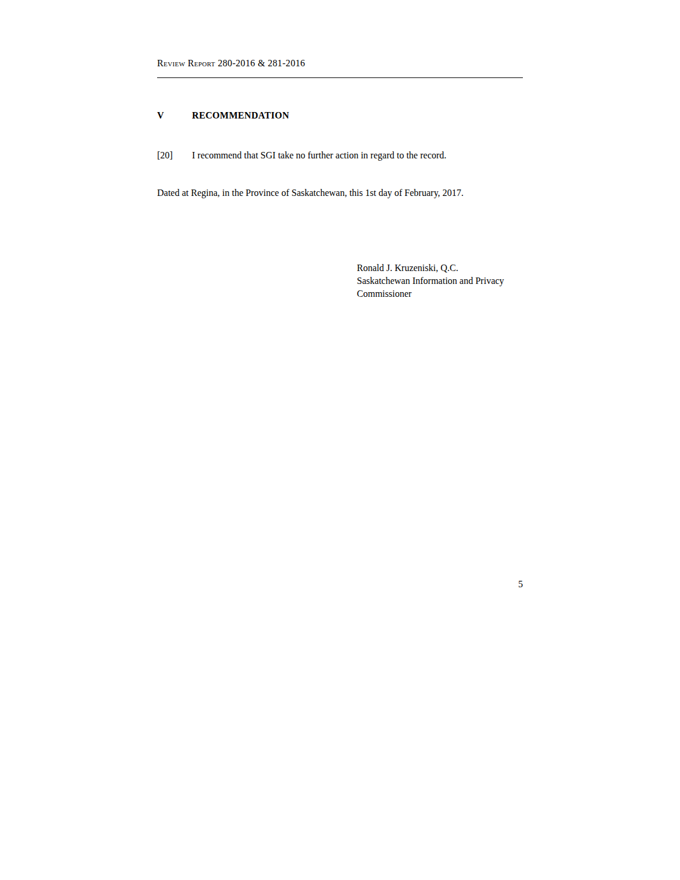Review Report 280-2016 & 281-2016
VRECOMMENDATION
[20] I recommend that SGI take no further action in regard to the record.
Dated at Regina, in the Province of Saskatchewan, this 1st day of February, 2017.
Ronald J. Kruzeniski, Q.C.
Saskatchewan Information and Privacy
Commissioner
5